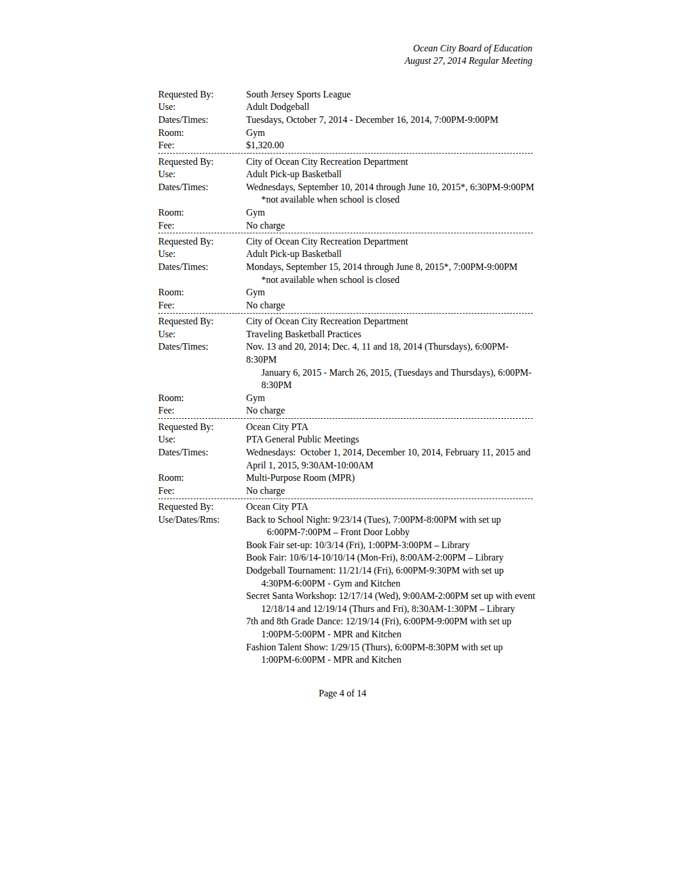Ocean City Board of Education
August 27, 2014 Regular Meeting
| Requested By: | South Jersey Sports League |
| Use: | Adult Dodgeball |
| Dates/Times: | Tuesdays, October 7, 2014 - December 16, 2014, 7:00PM-9:00PM |
| Room: | Gym |
| Fee: | $1,320.00 |
| Requested By: | City of Ocean City Recreation Department |
| Use: | Adult Pick-up Basketball |
| Dates/Times: | Wednesdays, September 10, 2014 through June 10, 2015*, 6:30PM-9:00PM *not available when school is closed |
| Room: | Gym |
| Fee: | No charge |
| Requested By: | City of Ocean City Recreation Department |
| Use: | Adult Pick-up Basketball |
| Dates/Times: | Mondays, September 15, 2014 through June 8, 2015*, 7:00PM-9:00PM *not available when school is closed |
| Room: | Gym |
| Fee: | No charge |
| Requested By: | City of Ocean City Recreation Department |
| Use: | Traveling Basketball Practices |
| Dates/Times: | Nov. 13 and 20, 2014; Dec. 4, 11 and 18, 2014 (Thursdays), 6:00PM-8:30PM January 6, 2015 - March 26, 2015, (Tuesdays and Thursdays), 6:00PM-8:30PM |
| Room: | Gym |
| Fee: | No charge |
| Requested By: | Ocean City PTA |
| Use: | PTA General Public Meetings |
| Dates/Times: | Wednesdays: October 1, 2014, December 10, 2014, February 11, 2015 and April 1, 2015, 9:30AM-10:00AM |
| Room: | Multi-Purpose Room (MPR) |
| Fee: | No charge |
| Requested By: | Ocean City PTA |
| Use/Dates/Rms: | Back to School Night: 9/23/14 (Tues), 7:00PM-8:00PM with set up 6:00PM-7:00PM – Front Door Lobby Book Fair set-up: 10/3/14 (Fri), 1:00PM-3:00PM – Library Book Fair: 10/6/14-10/10/14 (Mon-Fri), 8:00AM-2:00PM – Library Dodgeball Tournament: 11/21/14 (Fri), 6:00PM-9:30PM with set up 4:30PM-6:00PM - Gym and Kitchen Secret Santa Workshop: 12/17/14 (Wed), 9:00AM-2:00PM set up with event 12/18/14 and 12/19/14 (Thurs and Fri), 8:30AM-1:30PM – Library 7th and 8th Grade Dance: 12/19/14 (Fri), 6:00PM-9:00PM with set up 1:00PM-5:00PM - MPR and Kitchen Fashion Talent Show: 1/29/15 (Thurs), 6:00PM-8:30PM with set up 1:00PM-6:00PM - MPR and Kitchen |
Page 4 of 14